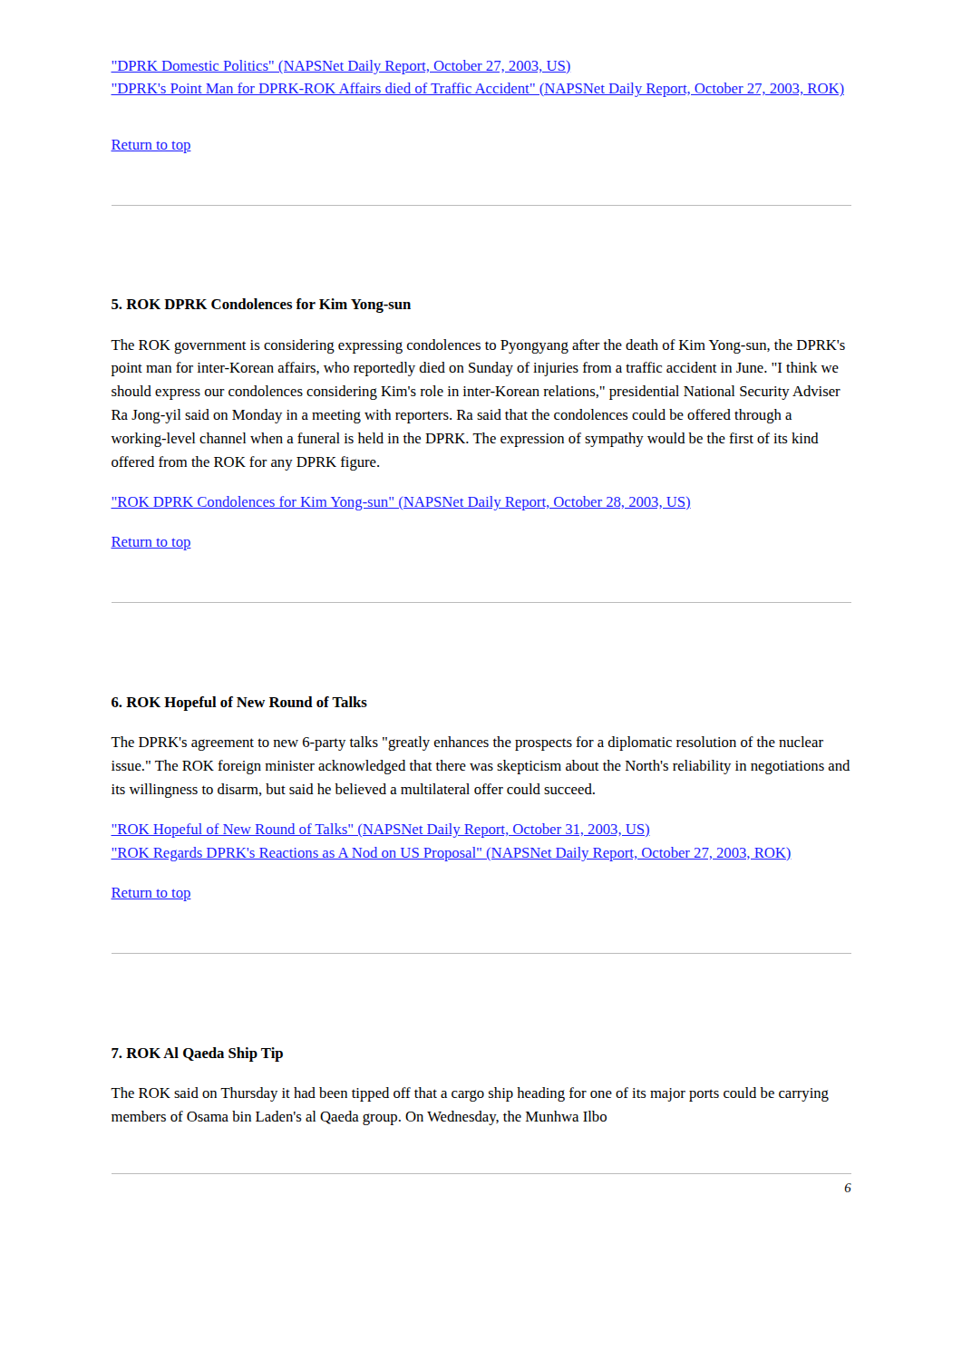"DPRK Domestic Politics" (NAPSNet Daily Report, October 27, 2003, US) "DPRK's Point Man for DPRK-ROK Affairs died of Traffic Accident" (NAPSNet Daily Report, October 27, 2003, ROK)
Return to top
5. ROK DPRK Condolences for Kim Yong-sun
The ROK government is considering expressing condolences to Pyongyang after the death of Kim Yong-sun, the DPRK's point man for inter-Korean affairs, who reportedly died on Sunday of injuries from a traffic accident in June. "I think we should express our condolences considering Kim's role in inter-Korean relations," presidential National Security Adviser Ra Jong-yil said on Monday in a meeting with reporters. Ra said that the condolences could be offered through a working-level channel when a funeral is held in the DPRK. The expression of sympathy would be the first of its kind offered from the ROK for any DPRK figure.
"ROK DPRK Condolences for Kim Yong-sun" (NAPSNet Daily Report, October 28, 2003, US)
Return to top
6. ROK Hopeful of New Round of Talks
The DPRK's agreement to new 6-party talks "greatly enhances the prospects for a diplomatic resolution of the nuclear issue." The ROK foreign minister acknowledged that there was skepticism about the North's reliability in negotiations and its willingness to disarm, but said he believed a multilateral offer could succeed.
"ROK Hopeful of New Round of Talks" (NAPSNet Daily Report, October 31, 2003, US)
"ROK Regards DPRK's Reactions as A Nod on US Proposal" (NAPSNet Daily Report, October 27, 2003, ROK)
Return to top
7. ROK Al Qaeda Ship Tip
The ROK said on Thursday it had been tipped off that a cargo ship heading for one of its major ports could be carrying members of Osama bin Laden's al Qaeda group. On Wednesday, the Munhwa Ilbo
6